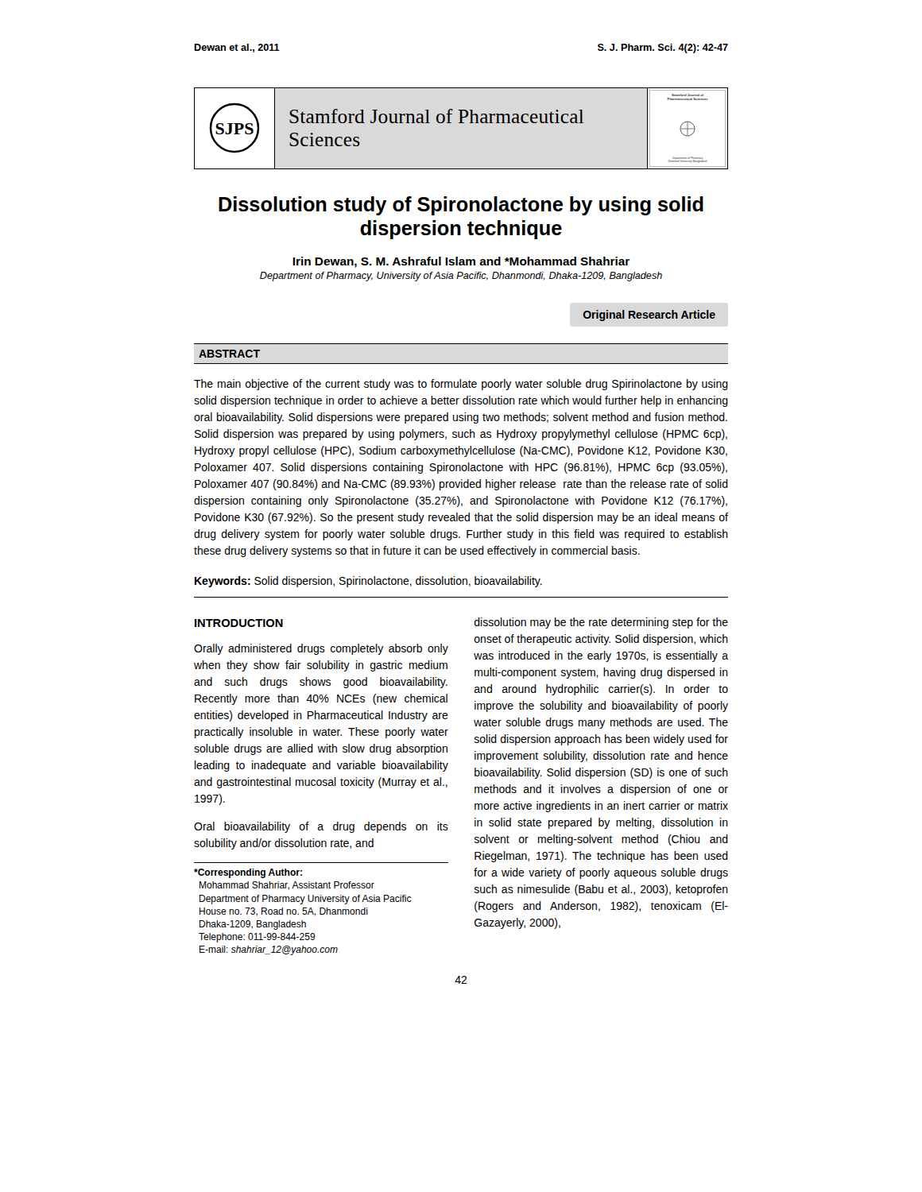Dewan et al., 2011
S. J. Pharm. Sci. 4(2): 42-47
SJPS
Stamford Journal of Pharmaceutical Sciences
Stamford Journal of
Pharmaceutical Sciences
Department of Pharmacy
Stamford University Bangladesh
Dissolution study of Spironolactone by using solid dispersion technique
Irin Dewan, S. M. Ashraful Islam and *Mohammad Shahriar
Department of Pharmacy, University of Asia Pacific, Dhanmondi, Dhaka-1209, Bangladesh
Original Research Article
ABSTRACT
The main objective of the current study was to formulate poorly water soluble drug Spirinolactone by using solid dispersion technique in order to achieve a better dissolution rate which would further help in enhancing oral bioavailability. Solid dispersions were prepared using two methods; solvent method and fusion method. Solid dispersion was prepared by using polymers, such as Hydroxy propylymethyl cellulose (HPMC 6cp), Hydroxy propyl cellulose (HPC), Sodium carboxymethylcellulose (Na-CMC), Povidone K12, Povidone K30, Poloxamer 407. Solid dispersions containing Spironolactone with HPC (96.81%), HPMC 6cp (93.05%), Poloxamer 407 (90.84%) and Na-CMC (89.93%) provided higher release rate than the release rate of solid dispersion containing only Spironolactone (35.27%), and Spironolactone with Povidone K12 (76.17%), Povidone K30 (67.92%). So the present study revealed that the solid dispersion may be an ideal means of drug delivery system for poorly water soluble drugs. Further study in this field was required to establish these drug delivery systems so that in future it can be used effectively in commercial basis.
Keywords: Solid dispersion, Spirinolactone, dissolution, bioavailability.
INTRODUCTION
Orally administered drugs completely absorb only when they show fair solubility in gastric medium and such drugs shows good bioavailability. Recently more than 40% NCEs (new chemical entities) developed in Pharmaceutical Industry are practically insoluble in water. These poorly water soluble drugs are allied with slow drug absorption leading to inadequate and variable bioavailability and gastrointestinal mucosal toxicity (Murray et al., 1997).
Oral bioavailability of a drug depends on its solubility and/or dissolution rate, and
*Corresponding Author:
Mohammad Shahriar, Assistant Professor
Department of Pharmacy University of Asia Pacific
House no. 73, Road no. 5A, Dhanmondi
Dhaka-1209, Bangladesh
Telephone: 011-99-844-259
E-mail: shahriar_12@yahoo.com
dissolution may be the rate determining step for the onset of therapeutic activity. Solid dispersion, which was introduced in the early 1970s, is essentially a multi-component system, having drug dispersed in and around hydrophilic carrier(s). In order to improve the solubility and bioavailability of poorly water soluble drugs many methods are used. The solid dispersion approach has been widely used for improvement solubility, dissolution rate and hence bioavailability. Solid dispersion (SD) is one of such methods and it involves a dispersion of one or more active ingredients in an inert carrier or matrix in solid state prepared by melting, dissolution in solvent or melting-solvent method (Chiou and Riegelman, 1971). The technique has been used for a wide variety of poorly aqueous soluble drugs such as nimesulide (Babu et al., 2003), ketoprofen (Rogers and Anderson, 1982), tenoxicam (El-Gazayerly, 2000),
42